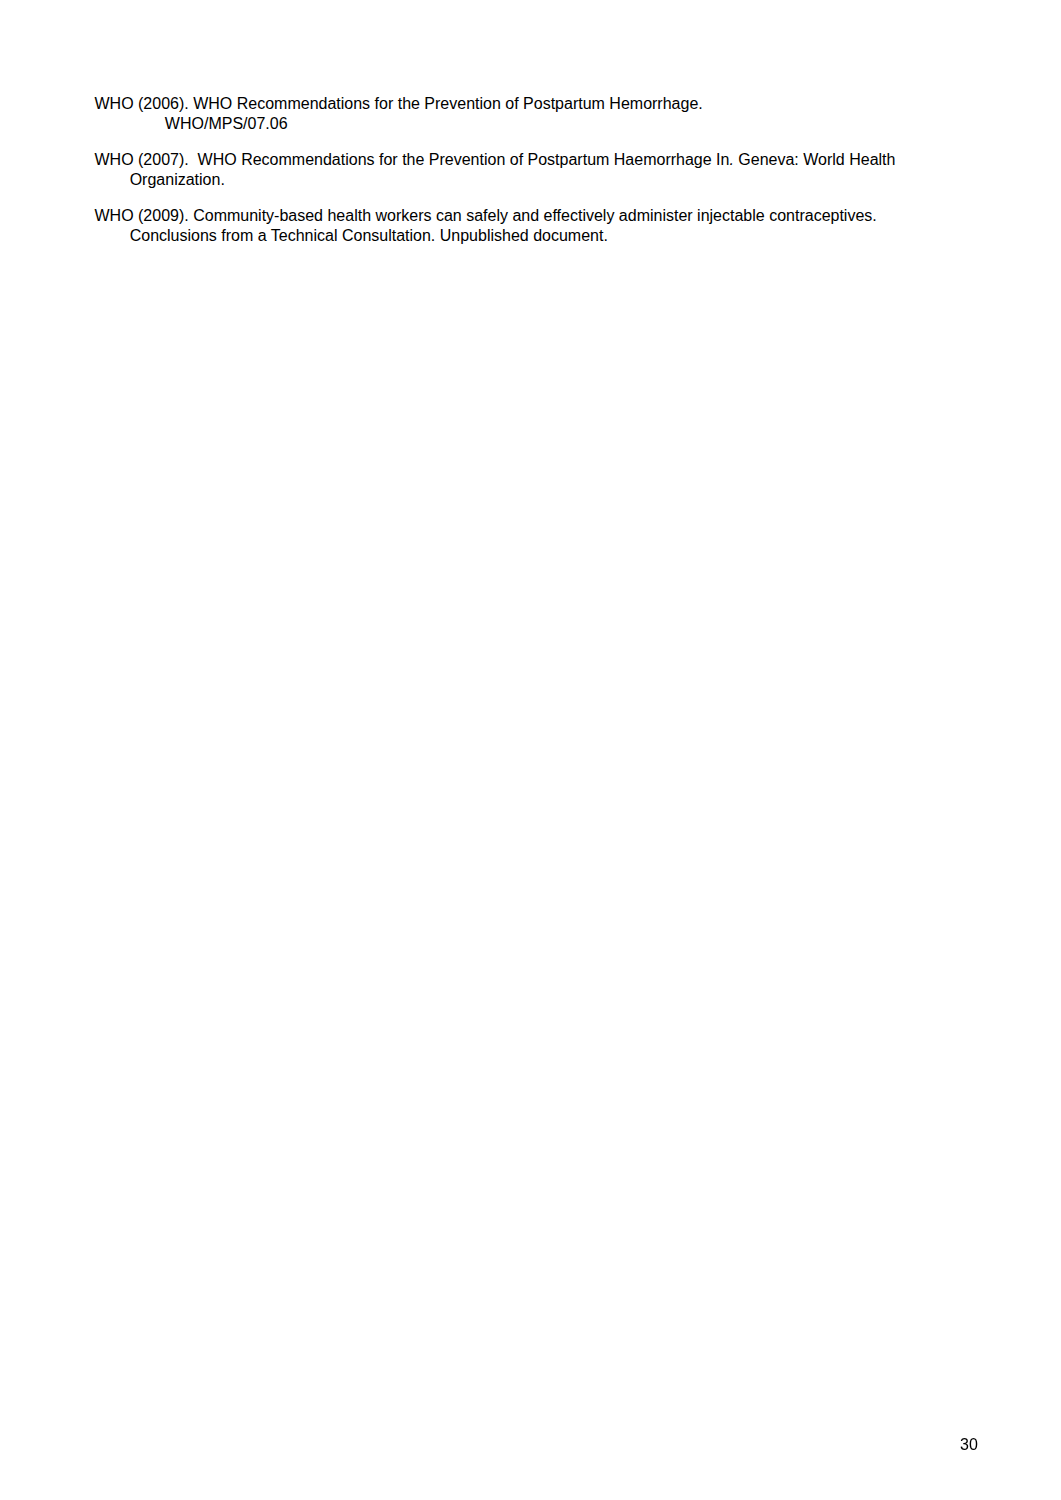WHO (2006). WHO Recommendations for the Prevention of Postpartum Hemorrhage.WHO/MPS/07.06
WHO (2007). WHO Recommendations for the Prevention of Postpartum Haemorrhage In. Geneva: World Health Organization.
WHO (2009). Community-based health workers can safely and effectively administer injectable contraceptives. Conclusions from a Technical Consultation. Unpublished document.
30